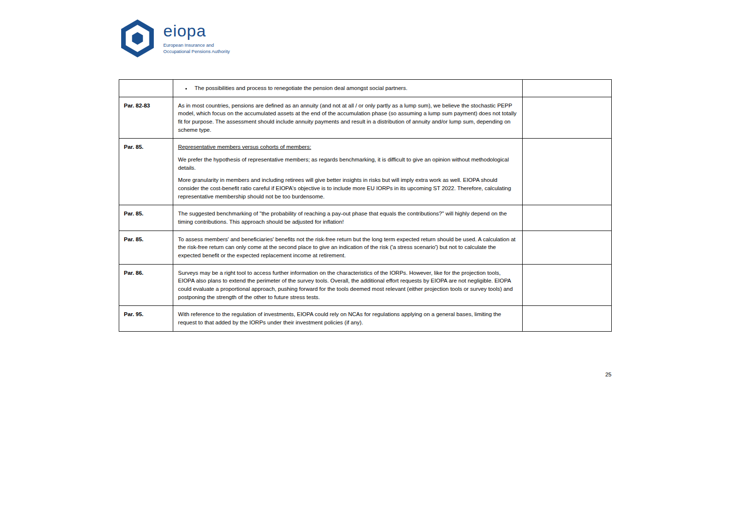eiopa
European Insurance and
Occupational Pensions Authority
| | The possibilities and process to renegotiate the pension deal amongst social partners. | |
| Par. 82-83 | As in most countries, pensions are defined as an annuity (and not at all / or only partly as a lump sum), we believe the stochastic PEPP model, which focus on the accumulated assets at the end of the accumulation phase (so assuming a lump sum payment) does not totally fit for purpose. The assessment should include annuity payments and result in a distribution of annuity and/or lump sum, depending on scheme type. | |
| Par. 85. | Representative members versus cohorts of members: We prefer the hypothesis of representative members; as regards benchmarking, it is difficult to give an opinion without methodological details. More granularity in members and including retirees will give better insights in risks but will imply extra work as well. EIOPA should consider the cost-benefit ratio careful if EIOPA's objective is to include more EU IORPs in its upcoming ST 2022. Therefore, calculating representative membership should not be too burdensome. | |
| Par. 85. | The suggested benchmarking of "the probability of reaching a pay-out phase that equals the contributions?" will highly depend on the timing contributions. This approach should be adjusted for inflation! | |
| Par. 85. | To assess members' and beneficiaries' benefits not the risk-free return but the long term expected return should be used. A calculation at the risk-free return can only come at the second place to give an indication of the risk ('a stress scenario') but not to calculate the expected benefit or the expected replacement income at retirement. | |
| Par. 86. | Surveys may be a right tool to access further information on the characteristics of the IORPs. However, like for the projection tools, EIOPA also plans to extend the perimeter of the survey tools. Overall, the additional effort requests by EIOPA are not negligible. EIOPA could evaluate a proportional approach, pushing forward for the tools deemed most relevant (either projection tools or survey tools) and postponing the strength of the other to future stress tests. | |
| Par. 95. | With reference to the regulation of investments, EIOPA could rely on NCAs for regulations applying on a general bases, limiting the request to that added by the IORPs under their investment policies (if any). | |
25